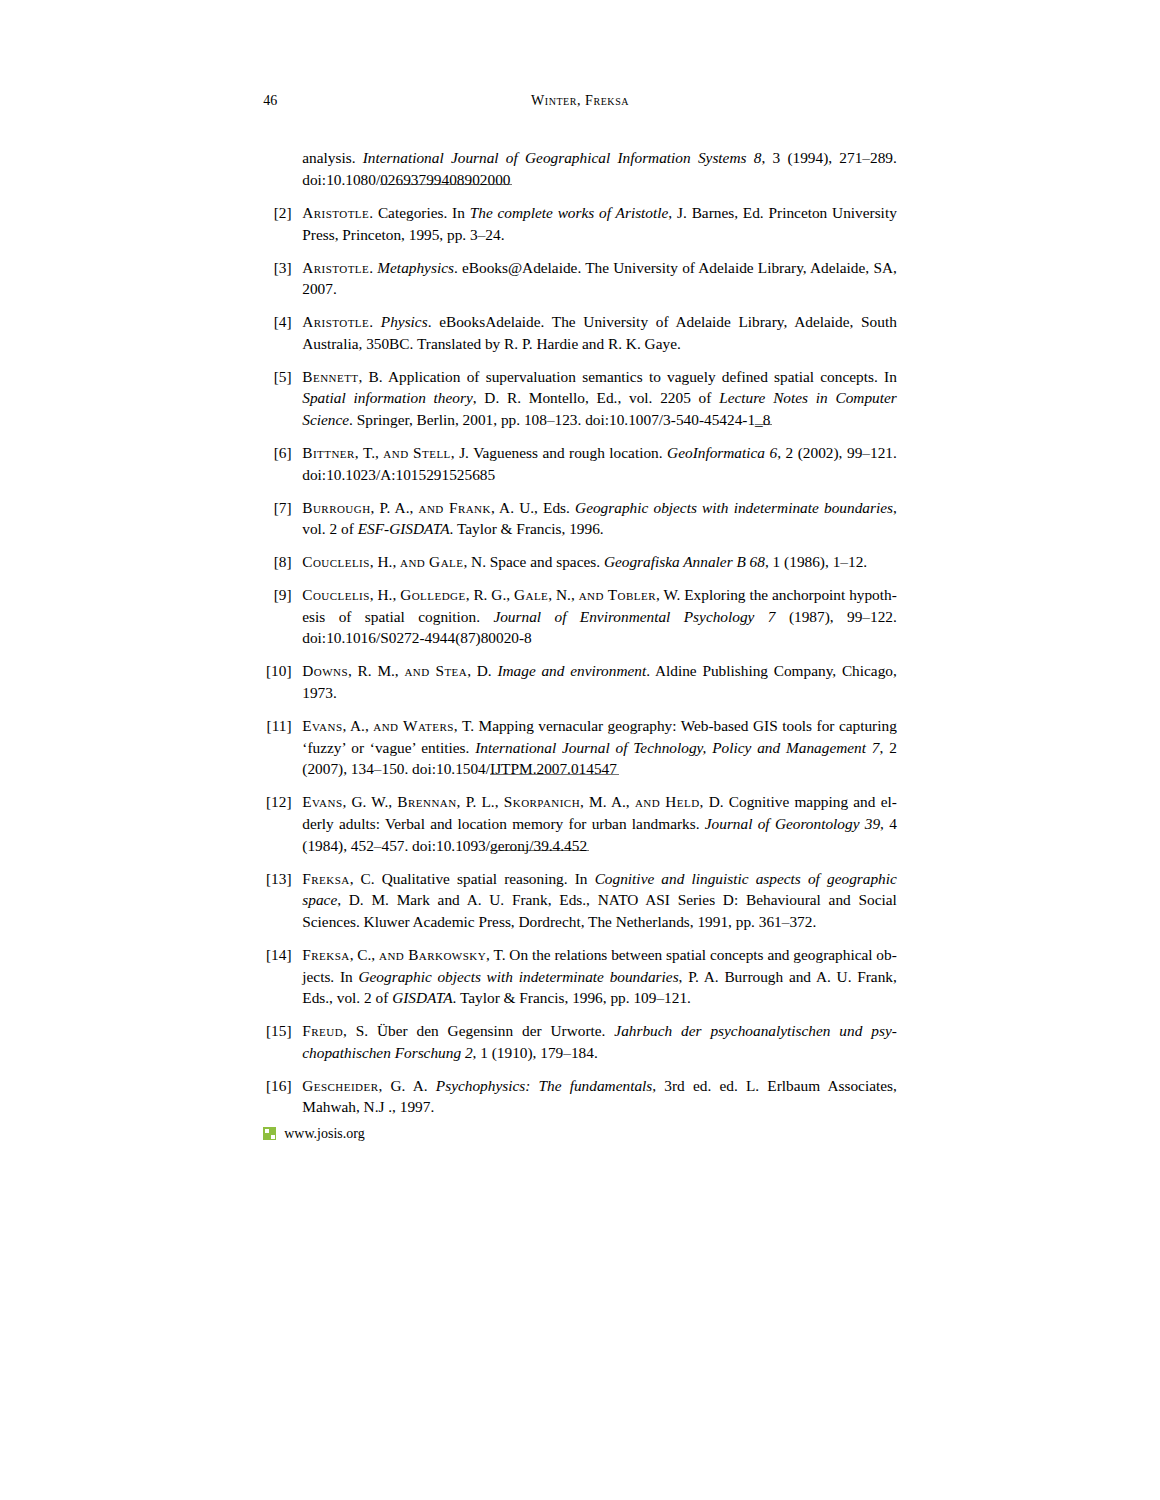46
Winter, Freksa
analysis. International Journal of Geographical Information Systems 8, 3 (1994), 271–289. doi:10.1080/02693799408902000
[2] Aristotle. Categories. In The complete works of Aristotle, J. Barnes, Ed. Princeton University Press, Princeton, 1995, pp. 3–24.
[3] Aristotle. Metaphysics. eBooks@Adelaide. The University of Adelaide Library, Adelaide, SA, 2007.
[4] Aristotle. Physics. eBooksAdelaide. The University of Adelaide Library, Adelaide, South Australia, 350BC. Translated by R. P. Hardie and R. K. Gaye.
[5] Bennett, B. Application of supervaluation semantics to vaguely defined spatial concepts. In Spatial information theory, D. R. Montello, Ed., vol. 2205 of Lecture Notes in Computer Science. Springer, Berlin, 2001, pp. 108–123. doi:10.1007/3-540-45424-1_8
[6] Bittner, T., and Stell, J. Vagueness and rough location. GeoInformatica 6, 2 (2002), 99–121. doi:10.1023/A:1015291525685
[7] Burrough, P. A., and Frank, A. U., Eds. Geographic objects with indeterminate boundaries, vol. 2 of ESF-GISDATA. Taylor & Francis, 1996.
[8] Couclelis, H., and Gale, N. Space and spaces. Geografiska Annaler B 68, 1 (1986), 1–12.
[9] Couclelis, H., Golledge, R. G., Gale, N., and Tobler, W. Exploring the anchorpoint hypothesis of spatial cognition. Journal of Environmental Psychology 7 (1987), 99–122. doi:10.1016/S0272-4944(87)80020-8
[10] Downs, R. M., and Stea, D. Image and environment. Aldine Publishing Company, Chicago, 1973.
[11] Evans, A., and Waters, T. Mapping vernacular geography: Web-based GIS tools for capturing ‘fuzzy’ or ‘vague’ entities. International Journal of Technology, Policy and Management 7, 2 (2007), 134–150. doi:10.1504/IJTPM.2007.014547
[12] Evans, G. W., Brennan, P. L., Skorpanich, M. A., and Held, D. Cognitive mapping and elderly adults: Verbal and location memory for urban landmarks. Journal of Georontology 39, 4 (1984), 452–457. doi:10.1093/geronj/39.4.452
[13] Freksa, C. Qualitative spatial reasoning. In Cognitive and linguistic aspects of geographic space, D. M. Mark and A. U. Frank, Eds., NATO ASI Series D: Behavioural and Social Sciences. Kluwer Academic Press, Dordrecht, The Netherlands, 1991, pp. 361–372.
[14] Freksa, C., and Barkowsky, T. On the relations between spatial concepts and geographical objects. In Geographic objects with indeterminate boundaries, P. A. Burrough and A. U. Frank, Eds., vol. 2 of GISDATA. Taylor & Francis, 1996, pp. 109–121.
[15] Freud, S. Über den Gegensinn der Urworte. Jahrbuch der psychoanalytischen und psychopathischen Forschung 2, 1 (1910), 179–184.
[16] Gescheider, G. A. Psychophysics: The fundamentals, 3rd ed. ed. L. Erlbaum Associates, Mahwah, N.J ., 1997.
www.josis.org